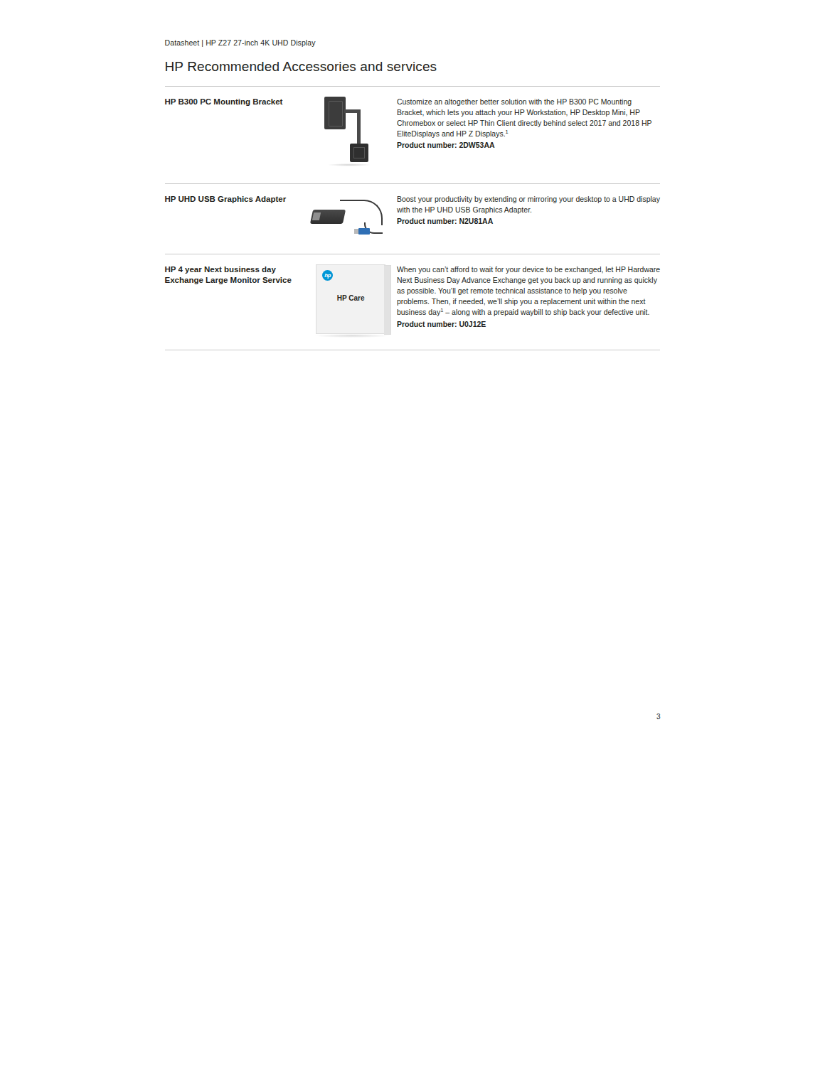Datasheet | HP Z27 27-inch 4K UHD Display
HP Recommended Accessories and services
| HP B300 PC Mounting Bracket | | Customize an altogether better solution with the HP B300 PC Mounting Bracket, which lets you attach your HP Workstation, HP Desktop Mini, HP Chromebox or select HP Thin Client directly behind select 2017 and 2018 HP EliteDisplays and HP Z Displays. 1 Product number: 2DW53AA |
| HP UHD USB Graphics Adapter | | Boost your productivity by extending or mirroring your desktop to a UHD display with the HP UHD USB Graphics Adapter. Product number: N2U81AA |
| HP 4 year Next business day Exchange Large Monitor Service | hp HP Care | When you can’t afford to wait for your device to be exchanged, let HP Hardware Next Business Day Advance Exchange get you back up and running as quickly as possible. You’ll get remote technical assistance to help you resolve problems. Then, if needed, we’ll ship you a replacement unit within the next business day 1 – along with a prepaid waybill to ship back your defective unit. Product number: U0J12E |
3